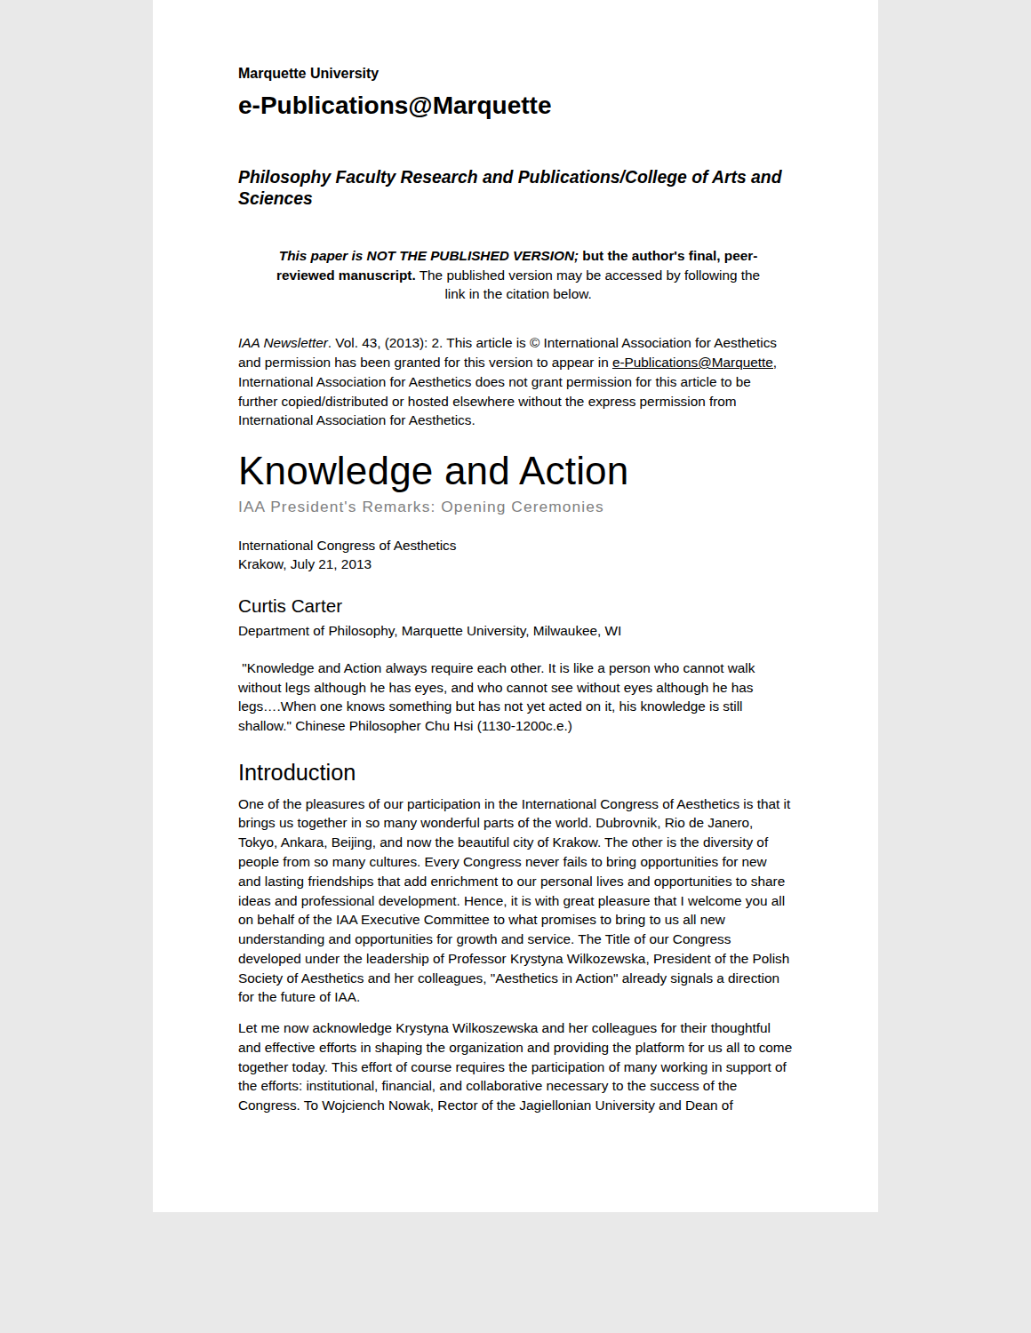Marquette University
e-Publications@Marquette
Philosophy Faculty Research and Publications/College of Arts and Sciences
This paper is NOT THE PUBLISHED VERSION; but the author's final, peer-reviewed manuscript. The published version may be accessed by following the link in the citation below.
IAA Newsletter. Vol. 43, (2013): 2. This article is © International Association for Aesthetics and permission has been granted for this version to appear in e-Publications@Marquette, International Association for Aesthetics does not grant permission for this article to be further copied/distributed or hosted elsewhere without the express permission from International Association for Aesthetics.
Knowledge and Action
IAA President's Remarks: Opening Ceremonies
International Congress of Aesthetics
Krakow, July 21, 2013
Curtis Carter
Department of Philosophy, Marquette University, Milwaukee, WI
"Knowledge and Action always require each other. It is like a person who cannot walk without legs although he has eyes, and who cannot see without eyes although he has legs….When one knows something but has not yet acted on it, his knowledge is still shallow." Chinese Philosopher Chu Hsi (1130-1200c.e.)
Introduction
One of the pleasures of our participation in the International Congress of Aesthetics is that it brings us together in so many wonderful parts of the world. Dubrovnik, Rio de Janero, Tokyo, Ankara, Beijing, and now the beautiful city of Krakow. The other is the diversity of people from so many cultures. Every Congress never fails to bring opportunities for new and lasting friendships that add enrichment to our personal lives and opportunities to share ideas and professional development. Hence, it is with great pleasure that I welcome you all on behalf of the IAA Executive Committee to what promises to bring to us all new understanding and opportunities for growth and service. The Title of our Congress developed under the leadership of Professor Krystyna Wilkozewska, President of the Polish Society of Aesthetics and her colleagues, "Aesthetics in Action" already signals a direction for the future of IAA.
Let me now acknowledge Krystyna Wilkoszewska and her colleagues for their thoughtful and effective efforts in shaping the organization and providing the platform for us all to come together today. This effort of course requires the participation of many working in support of the efforts: institutional, financial, and collaborative necessary to the success of the Congress. To Wojciench Nowak, Rector of the Jagiellonian University and Dean of